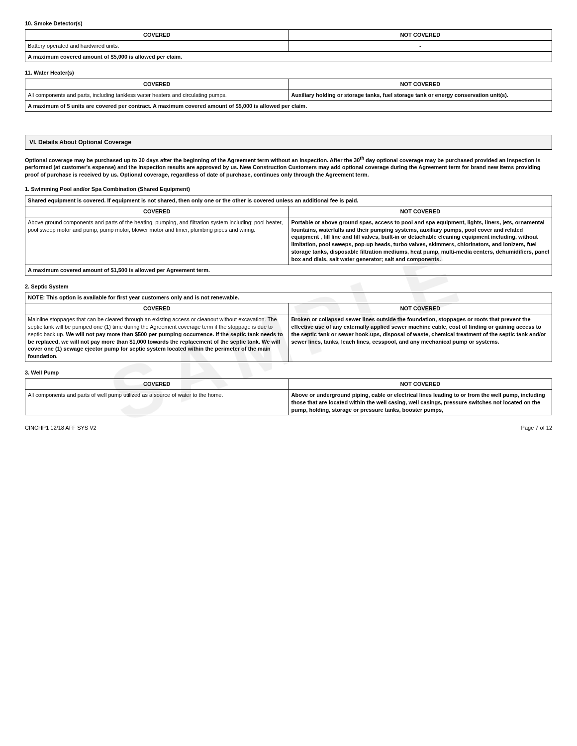SAMPLE
10. Smoke Detector(s)
| COVERED | NOT COVERED |
| --- | --- |
| Battery operated and hardwired units. | - |
| A maximum covered amount of $5,000 is allowed per claim. |
11. Water Heater(s)
| COVERED | NOT COVERED |
| --- | --- |
| All components and parts, including tankless water heaters and circulating pumps. | Auxiliary holding or storage tanks, fuel storage tank or energy conservation unit(s). |
| A maximum of 5 units are covered per contract. A maximum covered amount of $5,000 is allowed per claim. |
VI. Details About Optional Coverage
Optional coverage may be purchased up to 30 days after the beginning of the Agreement term without an inspection. After the 30th day optional coverage may be purchased provided an inspection is performed (at customer's expense) and the inspection results are approved by us. New Construction Customers may add optional coverage during the Agreement term for brand new items providing proof of purchase is received by us. Optional coverage, regardless of date of purchase, continues only through the Agreement term.
1. Swimming Pool and/or Spa Combination (Shared Equipment)
| Shared equipment is covered. If equipment is not shared, then only one or the other is covered unless an additional fee is paid. |
| COVERED | NOT COVERED |
| Above ground components and parts of the heating, pumping, and filtration system including: pool heater, pool sweep motor and pump, pump motor, blower motor and timer, plumbing pipes and wiring. | Portable or above ground spas, access to pool and spa equipment, lights, liners, jets, ornamental fountains, waterfalls and their pumping systems, auxiliary pumps, pool cover and related equipment , fill line and fill valves, built-in or detachable cleaning equipment including, without limitation, pool sweeps, pop-up heads, turbo valves, skimmers, chlorinators, and ionizers, fuel storage tanks, disposable filtration mediums, heat pump, multi-media centers, dehumidifiers, panel box and dials, salt water generator; salt and components. |
| A maximum covered amount of $1,500 is allowed per Agreement term. |
2. Septic System
| NOTE: This option is available for first year customers only and is not renewable. |
| COVERED | NOT COVERED |
| Mainline stoppages that can be cleared through an existing access or cleanout without excavation. The septic tank will be pumped one (1) time during the Agreement coverage term if the stoppage is due to septic back up. We will not pay more than $500 per pumping occurrence. If the septic tank needs to be replaced, we will not pay more than $1,000 towards the replacement of the septic tank. We will cover one (1) sewage ejector pump for septic system located within the perimeter of the main foundation. | Broken or collapsed sewer lines outside the foundation, stoppages or roots that prevent the effective use of any externally applied sewer machine cable, cost of finding or gaining access to the septic tank or sewer hook-ups, disposal of waste, chemical treatment of the septic tank and/or sewer lines, tanks, leach lines, cesspool, and any mechanical pump or systems. |
3. Well Pump
| COVERED | NOT COVERED |
| --- | --- |
| All components and parts of well pump utilized as a source of water to the home. | Above or underground piping, cable or electrical lines leading to or from the well pump, including those that are located within the well casing, well casings, pressure switches not located on the pump, holding, storage or pressure tanks, booster pumps, |
CINCHP1 12/18 AFF SYS V2
Page 7 of 12